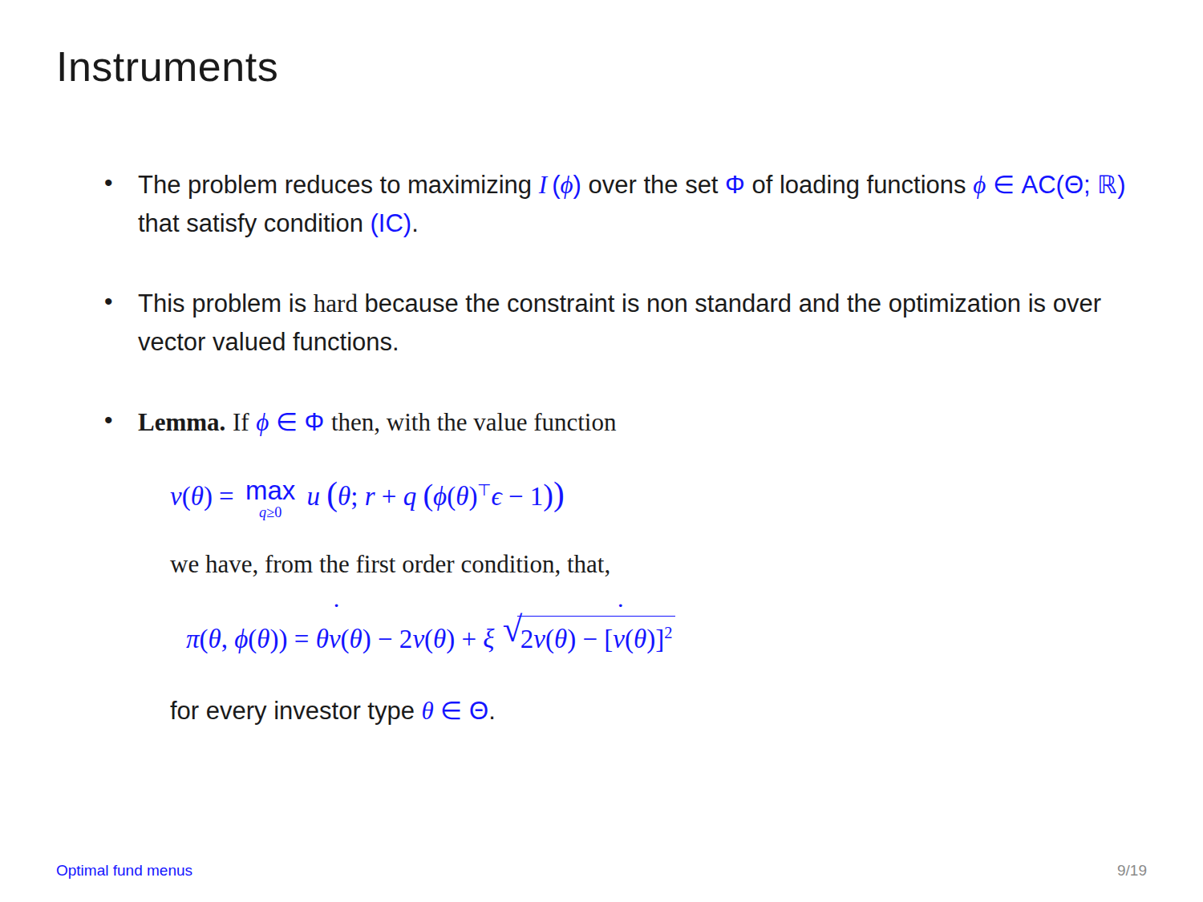Instruments
The problem reduces to maximizing I (ϕ) over the set Φ of loading functions ϕ ∈ AC(Θ; ℝ) that satisfy condition (IC).
This problem is hard because the constraint is non standard and the optimization is over vector valued functions.
Lemma. If ϕ ∈ Φ then, with the value function
v(θ) = max q≥0 u (θ; r + q (ϕ(θ)⊤ϵ − 1))
we have, from the first order condition, that,
π(θ, ϕ(θ)) = θv(θ) − 2v(θ) + ξ 2v(θ) − [v(θ)]2
for every investor type θ ∈ Θ.
Optimal fund menus 9/19